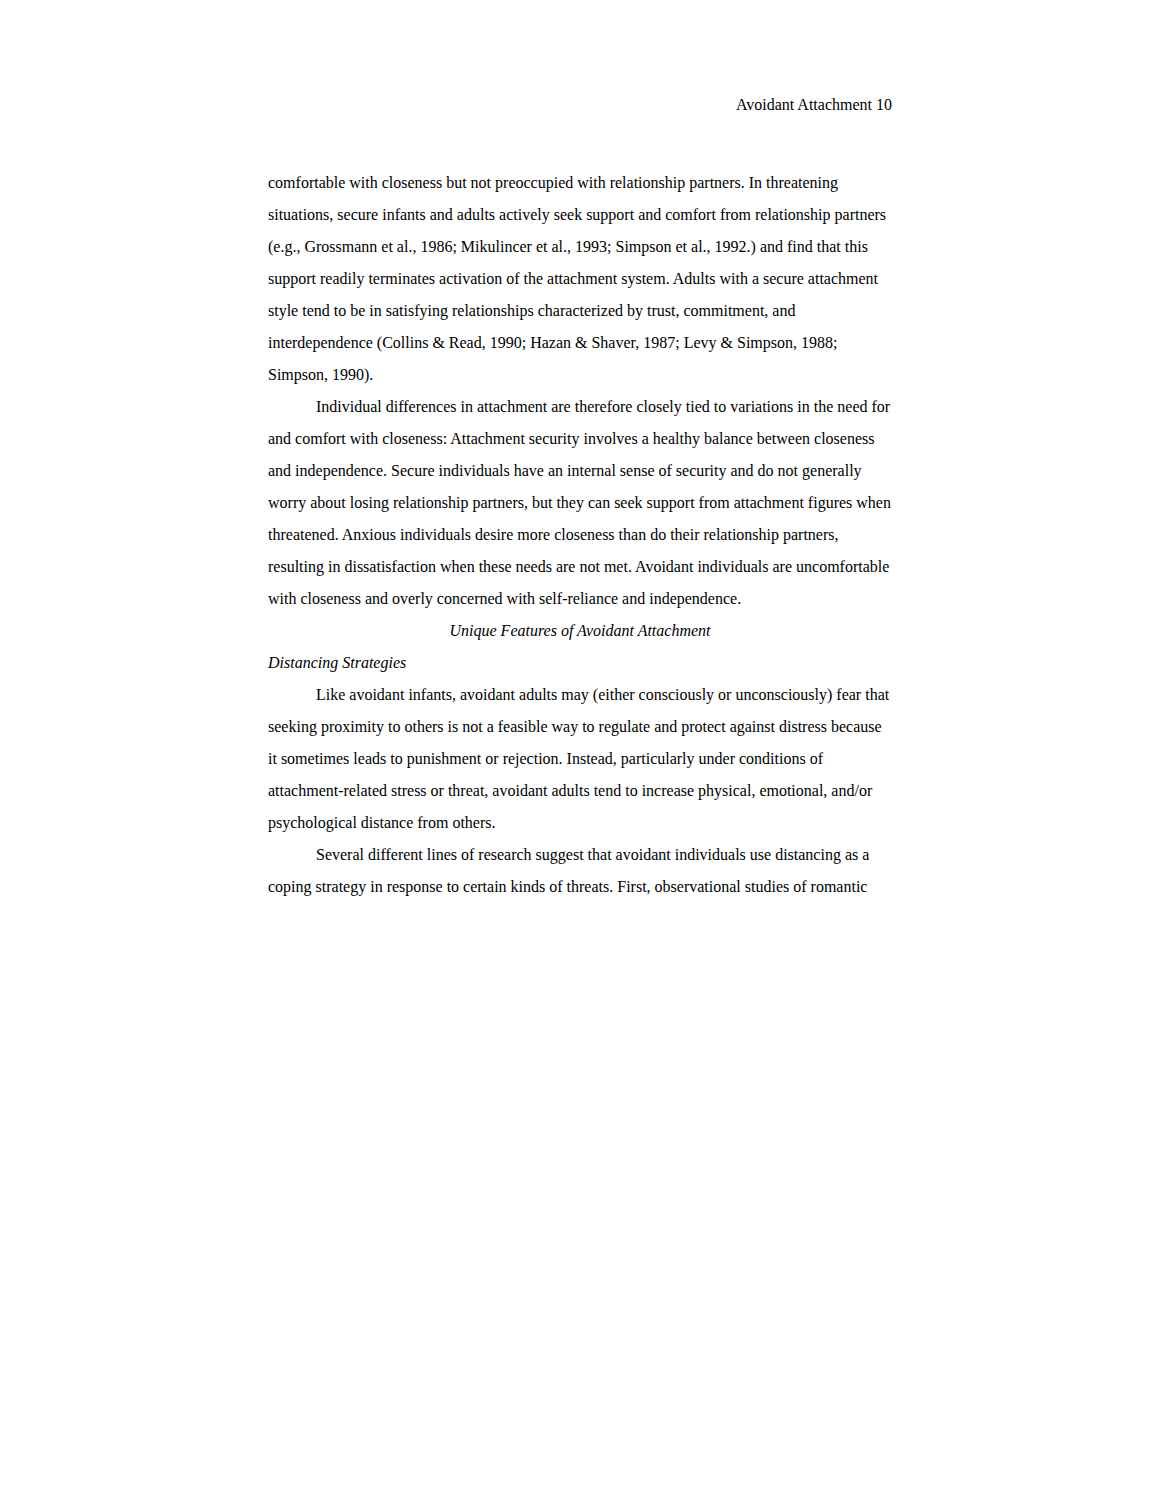Avoidant Attachment 10
comfortable with closeness but not preoccupied with relationship partners. In threatening situations, secure infants and adults actively seek support and comfort from relationship partners (e.g., Grossmann et al., 1986; Mikulincer et al., 1993; Simpson et al., 1992.) and find that this support readily terminates activation of the attachment system. Adults with a secure attachment style tend to be in satisfying relationships characterized by trust, commitment, and interdependence (Collins & Read, 1990; Hazan & Shaver, 1987; Levy & Simpson, 1988; Simpson, 1990).
Individual differences in attachment are therefore closely tied to variations in the need for and comfort with closeness: Attachment security involves a healthy balance between closeness and independence. Secure individuals have an internal sense of security and do not generally worry about losing relationship partners, but they can seek support from attachment figures when threatened. Anxious individuals desire more closeness than do their relationship partners, resulting in dissatisfaction when these needs are not met. Avoidant individuals are uncomfortable with closeness and overly concerned with self-reliance and independence.
Unique Features of Avoidant Attachment
Distancing Strategies
Like avoidant infants, avoidant adults may (either consciously or unconsciously) fear that seeking proximity to others is not a feasible way to regulate and protect against distress because it sometimes leads to punishment or rejection. Instead, particularly under conditions of attachment-related stress or threat, avoidant adults tend to increase physical, emotional, and/or psychological distance from others.
Several different lines of research suggest that avoidant individuals use distancing as a coping strategy in response to certain kinds of threats. First, observational studies of romantic